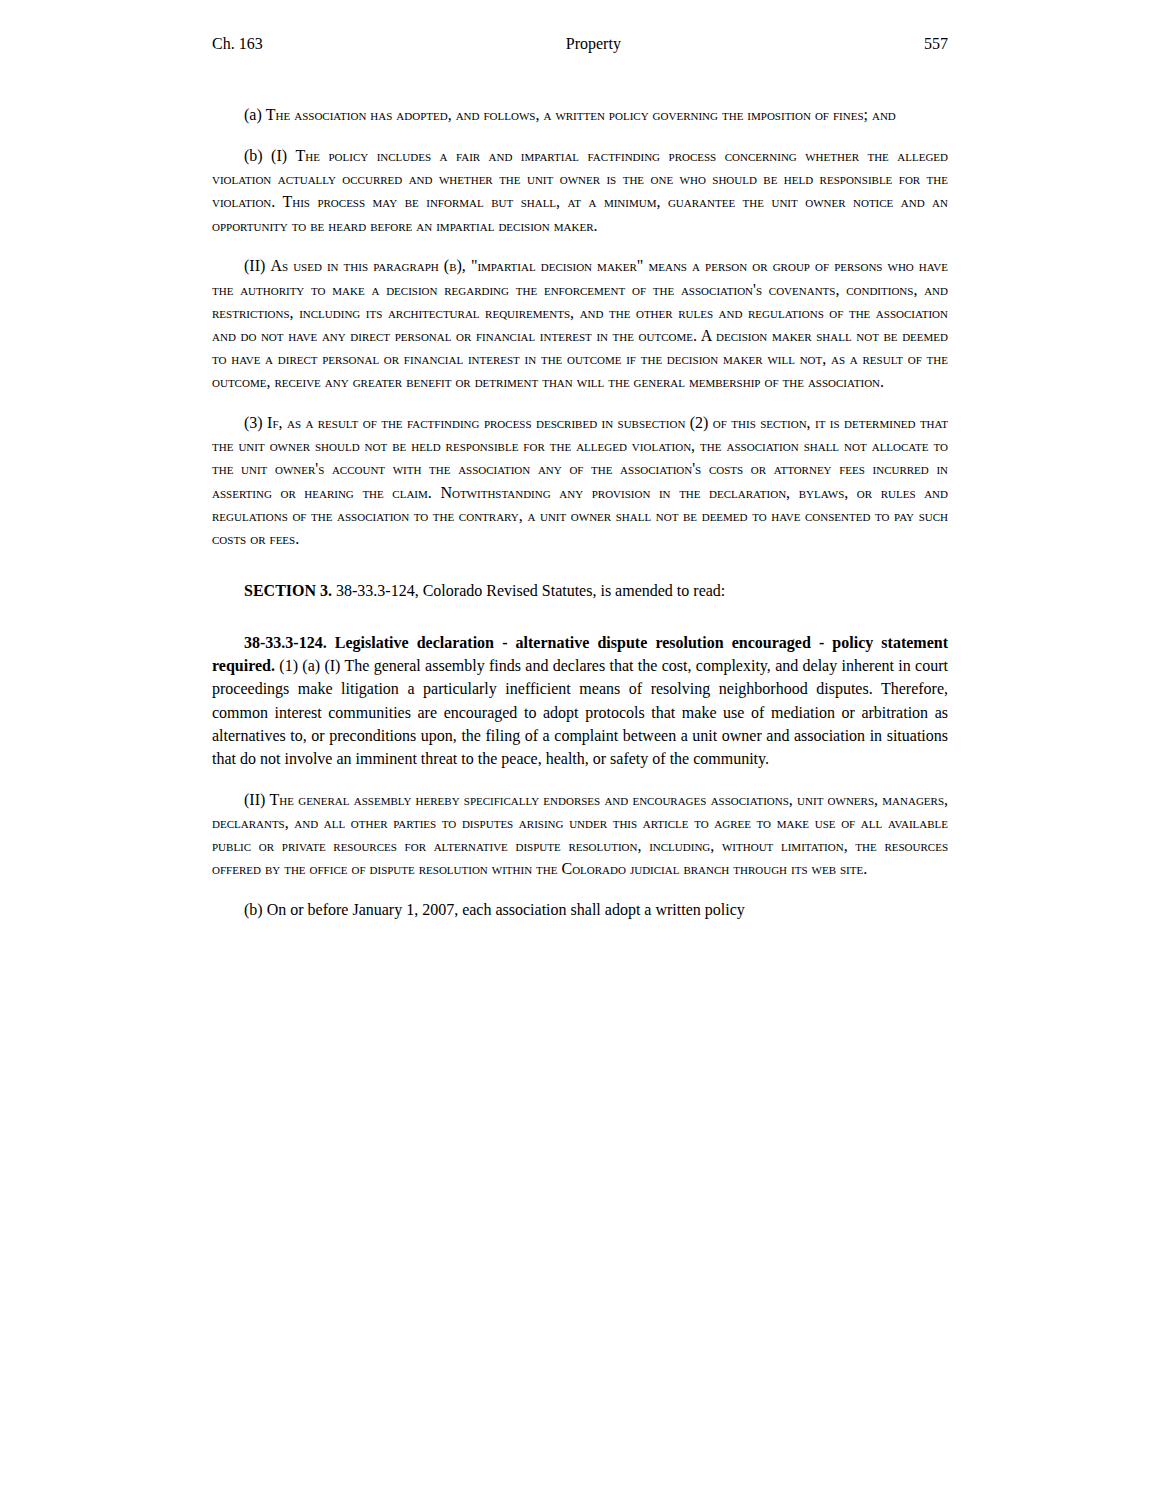Ch. 163 Property 557
(a) The association has adopted, and follows, a written policy governing the imposition of fines; and
(b) (I) The policy includes a fair and impartial factfinding process concerning whether the alleged violation actually occurred and whether the unit owner is the one who should be held responsible for the violation. This process may be informal but shall, at a minimum, guarantee the unit owner notice and an opportunity to be heard before an impartial decision maker.
(II) As used in this paragraph (b), "impartial decision maker" means a person or group of persons who have the authority to make a decision regarding the enforcement of the association's covenants, conditions, and restrictions, including its architectural requirements, and the other rules and regulations of the association and do not have any direct personal or financial interest in the outcome. A decision maker shall not be deemed to have a direct personal or financial interest in the outcome if the decision maker will not, as a result of the outcome, receive any greater benefit or detriment than will the general membership of the association.
(3) If, as a result of the factfinding process described in subsection (2) of this section, it is determined that the unit owner should not be held responsible for the alleged violation, the association shall not allocate to the unit owner's account with the association any of the association's costs or attorney fees incurred in asserting or hearing the claim. Notwithstanding any provision in the declaration, bylaws, or rules and regulations of the association to the contrary, a unit owner shall not be deemed to have consented to pay such costs or fees.
SECTION 3. 38-33.3-124, Colorado Revised Statutes, is amended to read:
38-33.3-124. Legislative declaration - alternative dispute resolution encouraged - policy statement required. (1) (a) (I) The general assembly finds and declares that the cost, complexity, and delay inherent in court proceedings make litigation a particularly inefficient means of resolving neighborhood disputes. Therefore, common interest communities are encouraged to adopt protocols that make use of mediation or arbitration as alternatives to, or preconditions upon, the filing of a complaint between a unit owner and association in situations that do not involve an imminent threat to the peace, health, or safety of the community.
(II) The general assembly hereby specifically endorses and encourages associations, unit owners, managers, declarants, and all other parties to disputes arising under this article to agree to make use of all available public or private resources for alternative dispute resolution, including, without limitation, the resources offered by the office of dispute resolution within the Colorado judicial branch through its web site.
(b) On or before January 1, 2007, each association shall adopt a written policy